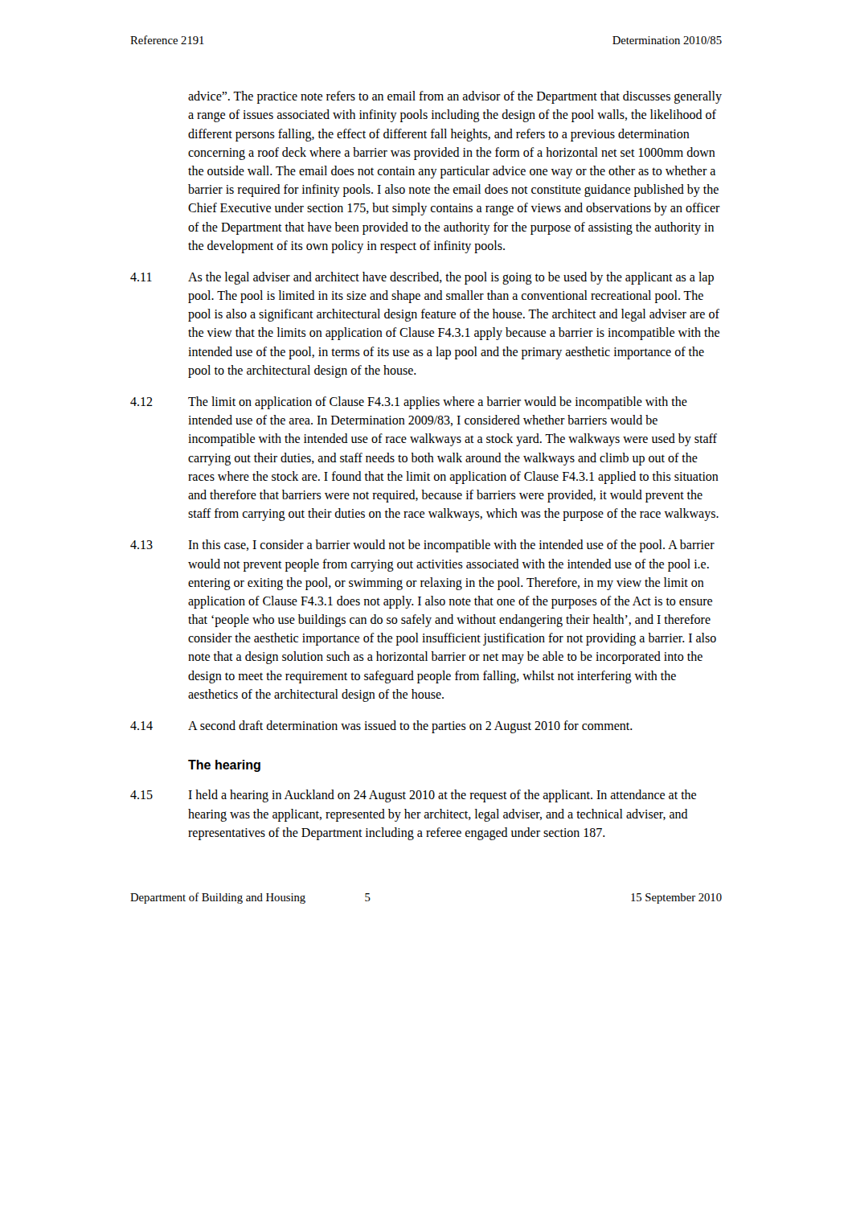Reference 2191 Determination 2010/85
advice”. The practice note refers to an email from an advisor of the Department that discusses generally a range of issues associated with infinity pools including the design of the pool walls, the likelihood of different persons falling, the effect of different fall heights, and refers to a previous determination concerning a roof deck where a barrier was provided in the form of a horizontal net set 1000mm down the outside wall. The email does not contain any particular advice one way or the other as to whether a barrier is required for infinity pools. I also note the email does not constitute guidance published by the Chief Executive under section 175, but simply contains a range of views and observations by an officer of the Department that have been provided to the authority for the purpose of assisting the authority in the development of its own policy in respect of infinity pools.
4.11 As the legal adviser and architect have described, the pool is going to be used by the applicant as a lap pool. The pool is limited in its size and shape and smaller than a conventional recreational pool. The pool is also a significant architectural design feature of the house. The architect and legal adviser are of the view that the limits on application of Clause F4.3.1 apply because a barrier is incompatible with the intended use of the pool, in terms of its use as a lap pool and the primary aesthetic importance of the pool to the architectural design of the house.
4.12 The limit on application of Clause F4.3.1 applies where a barrier would be incompatible with the intended use of the area. In Determination 2009/83, I considered whether barriers would be incompatible with the intended use of race walkways at a stock yard. The walkways were used by staff carrying out their duties, and staff needs to both walk around the walkways and climb up out of the races where the stock are. I found that the limit on application of Clause F4.3.1 applied to this situation and therefore that barriers were not required, because if barriers were provided, it would prevent the staff from carrying out their duties on the race walkways, which was the purpose of the race walkways.
4.13 In this case, I consider a barrier would not be incompatible with the intended use of the pool. A barrier would not prevent people from carrying out activities associated with the intended use of the pool i.e. entering or exiting the pool, or swimming or relaxing in the pool. Therefore, in my view the limit on application of Clause F4.3.1 does not apply. I also note that one of the purposes of the Act is to ensure that ‘people who use buildings can do so safely and without endangering their health’, and I therefore consider the aesthetic importance of the pool insufficient justification for not providing a barrier. I also note that a design solution such as a horizontal barrier or net may be able to be incorporated into the design to meet the requirement to safeguard people from falling, whilst not interfering with the aesthetics of the architectural design of the house.
4.14 A second draft determination was issued to the parties on 2 August 2010 for comment.
The hearing
4.15 I held a hearing in Auckland on 24 August 2010 at the request of the applicant. In attendance at the hearing was the applicant, represented by her architect, legal adviser, and a technical adviser, and representatives of the Department including a referee engaged under section 187.
Department of Building and Housing 5 15 September 2010